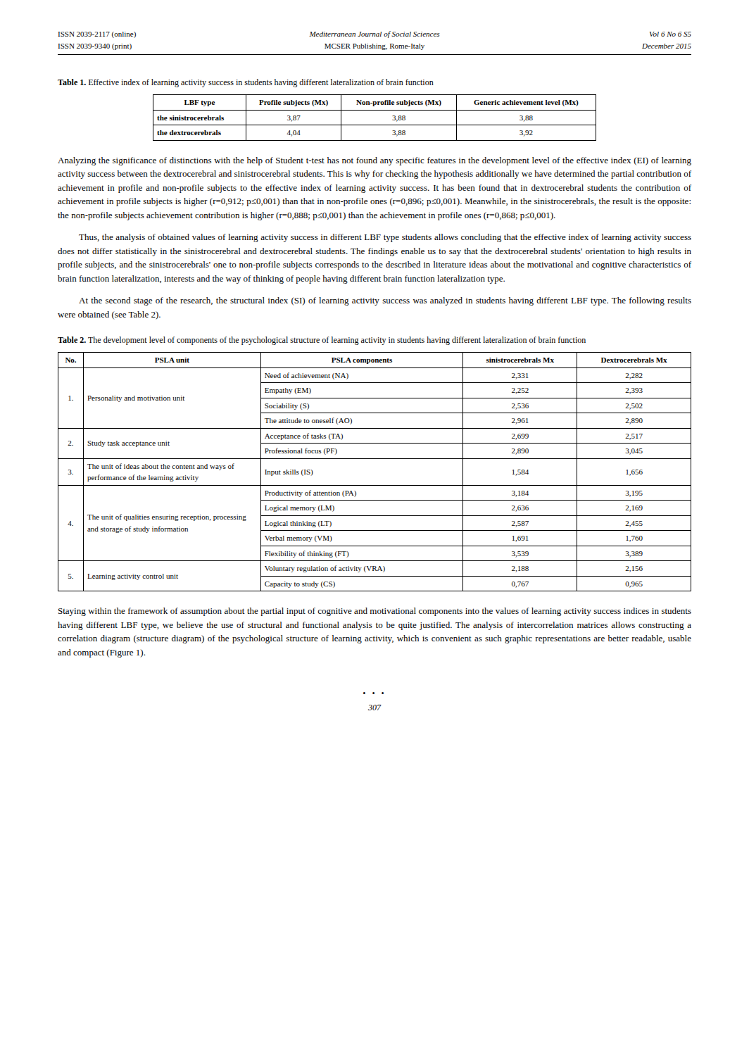ISSN 2039-2117 (online)
ISSN 2039-9340 (print)
Mediterranean Journal of Social Sciences MCSER Publishing, Rome-Italy
Vol 6 No 6 S5
December 2015
Table 1. Effective index of learning activity success in students having different lateralization of brain function
| LBF type | Profile subjects (Mx) | Non-profile subjects (Mx) | Generic achievement level (Mx) |
| --- | --- | --- | --- |
| the sinistrocerebrals | 3,87 | 3,88 | 3,88 |
| the dextrocerebrals | 4,04 | 3,88 | 3,92 |
Analyzing the significance of distinctions with the help of Student t-test has not found any specific features in the development level of the effective index (EI) of learning activity success between the dextrocerebral and sinistrocerebral students. This is why for checking the hypothesis additionally we have determined the partial contribution of achievement in profile and non-profile subjects to the effective index of learning activity success. It has been found that in dextrocerebral students the contribution of achievement in profile subjects is higher (r=0,912; p≤0,001) than that in non-profile ones (r=0,896; p≤0,001). Meanwhile, in the sinistrocerebrals, the result is the opposite: the non-profile subjects achievement contribution is higher (r=0,888; p≤0,001) than the achievement in profile ones (r=0,868; p≤0,001).
Thus, the analysis of obtained values of learning activity success in different LBF type students allows concluding that the effective index of learning activity success does not differ statistically in the sinistrocerebral and dextrocerebral students. The findings enable us to say that the dextrocerebral students' orientation to high results in profile subjects, and the sinistrocerebrals' one to non-profile subjects corresponds to the described in literature ideas about the motivational and cognitive characteristics of brain function lateralization, interests and the way of thinking of people having different brain function lateralization type.
At the second stage of the research, the structural index (SI) of learning activity success was analyzed in students having different LBF type. The following results were obtained (see Table 2).
Table 2. The development level of components of the psychological structure of learning activity in students having different lateralization of brain function
| No. | PSLA unit | PSLA components | sinistrocerebrals Mx | Dextrocerebrals Mx |
| --- | --- | --- | --- | --- |
| 1. | Personality and motivation unit | Need of achievement (NA) | 2,331 | 2,282 |
| Empathy (EM) | 2,252 | 2,393 |
| Sociability (S) | 2,536 | 2,502 |
| The attitude to oneself (AO) | 2,961 | 2,890 |
| 2. | Study task acceptance unit | Acceptance of tasks (TA) | 2,699 | 2,517 |
| Professional focus (PF) | 2,890 | 3,045 |
| 3. | The unit of ideas about the content and ways of performance of the learning activity | Input skills (IS) | 1,584 | 1,656 |
| 4. | The unit of qualities ensuring reception, processing and storage of study information | Productivity of attention (PA) | 3,184 | 3,195 |
| Logical memory (LM) | 2,636 | 2,169 |
| Logical thinking (LT) | 2,587 | 2,455 |
| Verbal memory (VM) | 1,691 | 1,760 |
| Flexibility of thinking (FT) | 3,539 | 3,389 |
| 5. | Learning activity control unit | Voluntary regulation of activity (VRA) | 2,188 | 2,156 |
| Capacity to study (CS) | 0,767 | 0,965 |
Staying within the framework of assumption about the partial input of cognitive and motivational components into the values of learning activity success indices in students having different LBF type, we believe the use of structural and functional analysis to be quite justified. The analysis of intercorrelation matrices allows constructing a correlation diagram (structure diagram) of the psychological structure of learning activity, which is convenient as such graphic representations are better readable, usable and compact (Figure 1).
• • • 307